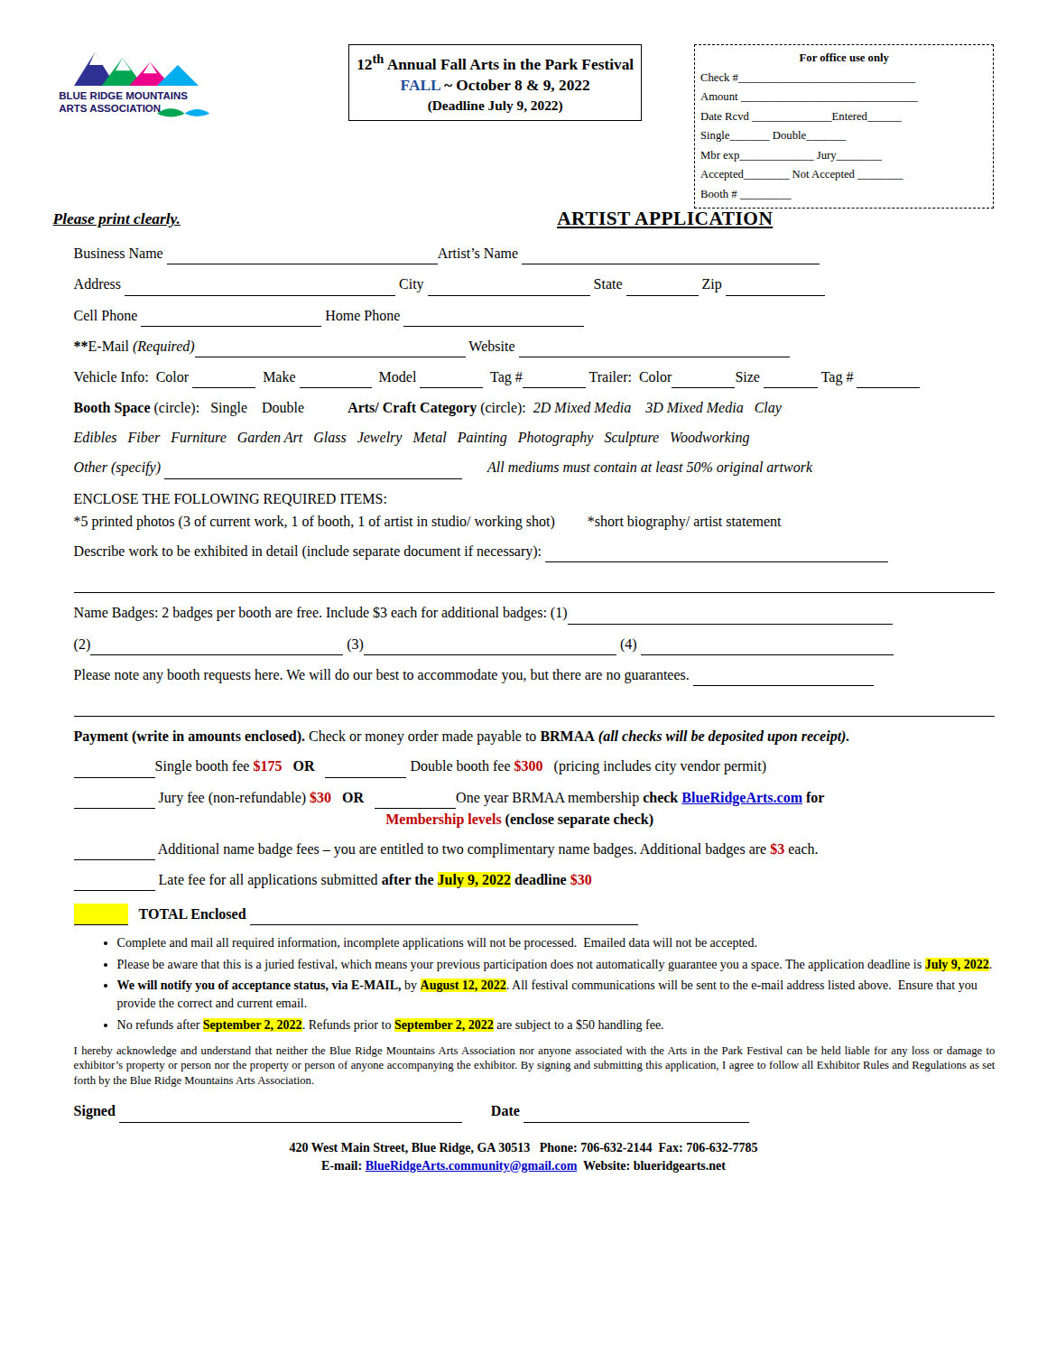| BLUE RIDGE MOUNTAINS ARTS ASSOCIATION | 12 th Annual Fall Arts in the Park Festival FALL ~ October 8 & 9, 2022 (Deadline July 9, 2022) | For office use only Check #_______________________________ Amount _______________________________ Date Rcvd ______________Entered______ Single_______ Double_______ Mbr exp_____________ Jury________ Accepted________ Not Accepted ________ Booth # _________ |
| Please print clearly. | ARTIST APPLICATION |
Business Name Artist’s Name
Address City State Zip
Cell Phone Home Phone
**E-Mail (Required) Website
Vehicle Info: Color Make Model Tag # Trailer: Color Size Tag #
Booth Space (circle): Single Double Arts/ Craft Category (circle): 2D Mixed Media 3D Mixed Media Clay
Edibles Fiber Furniture Garden Art Glass Jewelry Metal Painting Photography Sculpture Woodworking
Other (specify) All mediums must contain at least 50% original artwork
ENCLOSE THE FOLLOWING REQUIRED ITEMS:
*5 printed photos (3 of current work, 1 of booth, 1 of artist in studio/ working shot) *short biography/ artist statement
Describe work to be exhibited in detail (include separate document if necessary):
Name Badges: 2 badges per booth are free. Include $3 each for additional badges: (1)
(2) (3) (4)
Please note any booth requests here. We will do our best to accommodate you, but there are no guarantees.
Payment (write in amounts enclosed). Check or money order made payable to BRMAA (all checks will be deposited upon receipt).
Single booth fee $175 OR Double booth fee $300 (pricing includes city vendor permit)
Jury fee (non-refundable) $30 OR One year BRMAA membership check BlueRidgeArts.com for
Membership levels (enclose separate check)
Additional name badge fees – you are entitled to two complimentary name badges. Additional badges are $3 each.
Late fee for all applications submitted after the July 9, 2022 deadline $30
TOTAL Enclosed
Complete and mail all required information, incomplete applications will not be processed. Emailed data will not be accepted.
Please be aware that this is a juried festival, which means your previous participation does not automatically guarantee you a space. The application deadline is July 9, 2022.
We will notify you of acceptance status, via E-MAIL, by August 12, 2022. All festival communications will be sent to the e-mail address listed above. Ensure that you provide the correct and current email.
No refunds after September 2, 2022. Refunds prior to September 2, 2022 are subject to a $50 handling fee.
I hereby acknowledge and understand that neither the Blue Ridge Mountains Arts Association nor anyone associated with the Arts in the Park Festival can be held liable for any loss or damage to exhibitor’s property or person nor the property or person of anyone accompanying the exhibitor. By signing and submitting this application, I agree to follow all Exhibitor Rules and Regulations as set forth by the Blue Ridge Mountains Arts Association.
Signed Date
420 West Main Street, Blue Ridge, GA 30513 Phone: 706-632-2144 Fax: 706-632-7785
E-mail: BlueRidgeArts.community@gmail.com Website: blueridgearts.net